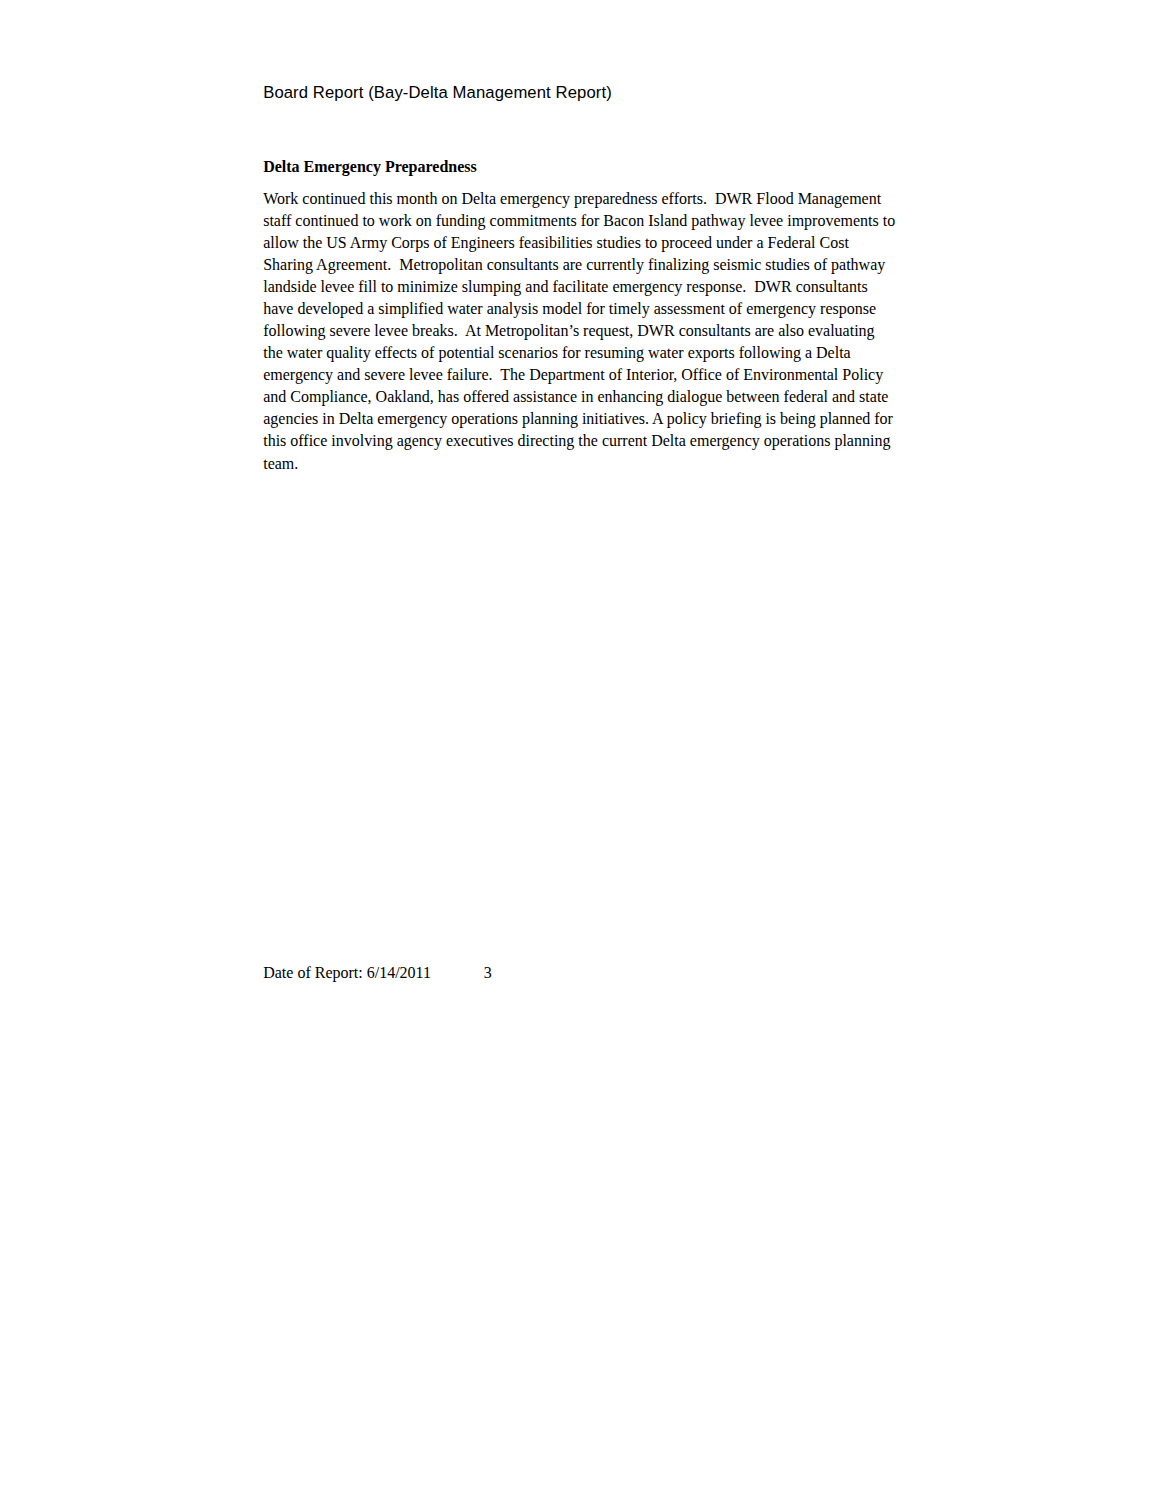Board Report (Bay-Delta Management Report)
Delta Emergency Preparedness
Work continued this month on Delta emergency preparedness efforts. DWR Flood Management staff continued to work on funding commitments for Bacon Island pathway levee improvements to allow the US Army Corps of Engineers feasibilities studies to proceed under a Federal Cost Sharing Agreement. Metropolitan consultants are currently finalizing seismic studies of pathway landside levee fill to minimize slumping and facilitate emergency response. DWR consultants have developed a simplified water analysis model for timely assessment of emergency response following severe levee breaks. At Metropolitan’s request, DWR consultants are also evaluating the water quality effects of potential scenarios for resuming water exports following a Delta emergency and severe levee failure. The Department of Interior, Office of Environmental Policy and Compliance, Oakland, has offered assistance in enhancing dialogue between federal and state agencies in Delta emergency operations planning initiatives. A policy briefing is being planned for this office involving agency executives directing the current Delta emergency operations planning team.
Date of Report: 6/14/2011 3